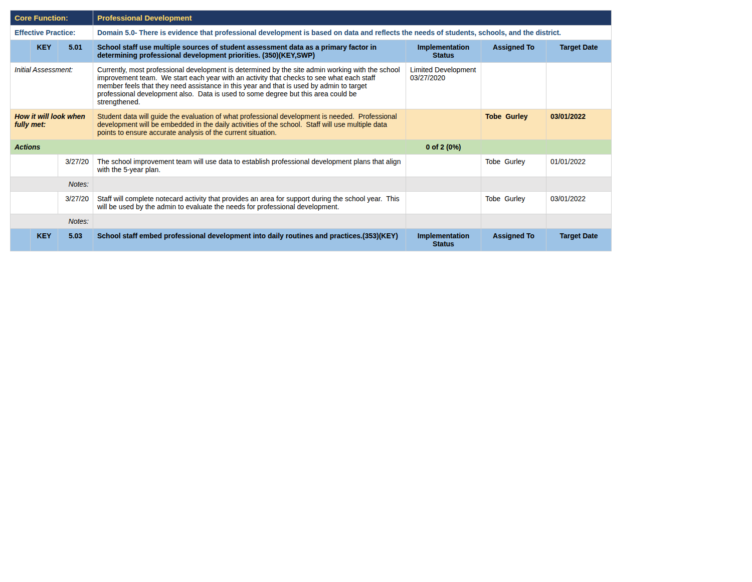| Core Function: | Professional Development |
| Effective Practice: | Domain 5.0- There is evidence that professional development is based on data and reflects the needs of students, schools, and the district. |
| | KEY | 5.01 | School staff use multiple sources of student assessment data as a primary factor in determining professional development priorities. (350)(KEY,SWP) | Implementation Status | Assigned To | Target Date |
| Initial Assessment: | Currently, most professional development is determined by the site admin working with the school improvement team. We start each year with an activity that checks to see what each staff member feels that they need assistance in this year and that is used by admin to target professional development also. Data is used to some degree but this area could be strengthened. | Limited Development 03/27/2020 | | |
| How it will look when fully met: | Student data will guide the evaluation of what professional development is needed. Professional development will be embedded in the daily activities of the school. Staff will use multiple data points to ensure accurate analysis of the current situation. | | Tobe Gurley | 03/01/2022 |
| Actions | 0 of 2 (0%) | | |
| | 3/27/20 | The school improvement team will use data to establish professional development plans that align with the 5-year plan. | | Tobe Gurley | 01/01/2022 |
| Notes: | | | | |
| | 3/27/20 | Staff will complete notecard activity that provides an area for support during the school year. This will be used by the admin to evaluate the needs for professional development. | | Tobe Gurley | 03/01/2022 |
| Notes: | | | | |
| | KEY | 5.03 | School staff embed professional development into daily routines and practices.(353)(KEY) | Implementation Status | Assigned To | Target Date |